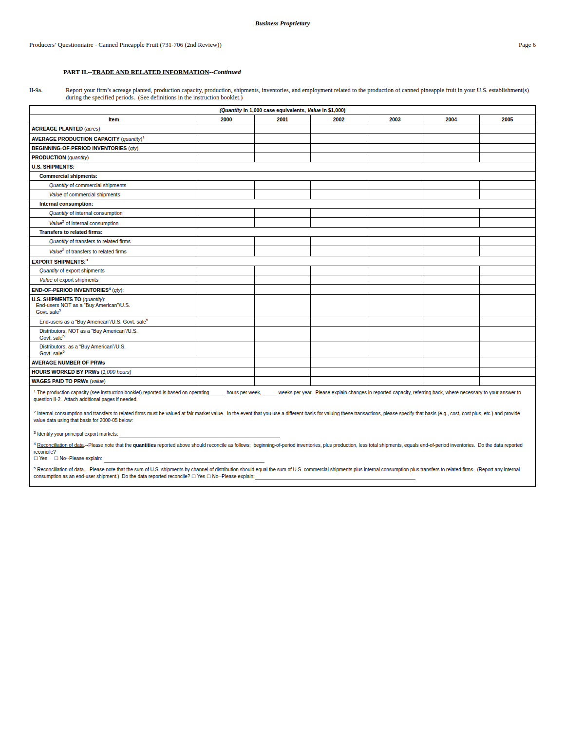Business Proprietary
Producers’ Questionnaire - Canned Pineapple Fruit (731-706 (2nd Review)) Page 6
PART II.--TRADE AND RELATED INFORMATION--Continued
II-9a.
Report your firm’s acreage planted, production capacity, production, shipments, inventories, and employment related to the production of canned pineapple fruit in your U.S. establishment(s) during the specified periods. (See definitions in the instruction booklet.)
| ( Quantity in 1,000 case equivalents, Value in $1,000) |
| Item | 2000 | 2001 | 2002 | 2003 | 2004 | 2005 |
| ACREAGE PLANTED ( acres ) | | | | | | |
| AVERAGE PRODUCTION CAPACITY ( quantity ) 1 | | | | | | |
| BEGINNING-OF-PERIOD INVENTORIES ( qty ) | | | | | | |
| PRODUCTION ( quantity ) | | | | | | |
| U.S. SHIPMENTS: |
| Commercial shipments: |
| Quantity of commercial shipments | | | | | | |
| Value of commercial shipments | | | | | | |
| Internal consumption: |
| Quantity of internal consumption | | | | | | |
| Value 2 of internal consumption | | | | | | |
| Transfers to related firms: |
| Quantity of transfers to related firms | | | | | | |
| Value 2 of transfers to related firms | | | | | | |
| EXPORT SHIPMENTS: 3 |
| Quantity of export shipments | | | | | | |
| Value of export shipments | | | | | | |
| END-OF-PERIOD INVENTORIES 4 ( qty ): | | | | | | |
| U.S. SHIPMENTS TO ( quantity ): End-users NOT as a “Buy American”/U.S. Govt. sale 5 | | | | | | |
| End-users as a “Buy American”/U.S. Govt. sale 5 | | | | | | |
| Distributors, NOT as a “Buy American”/U.S. Govt. sale 5 | | | | | | |
| Distributors, as a “Buy American”/U.S. Govt. sale 5 | | | | | | |
| AVERAGE NUMBER OF PRWs | | | | | | |
| HOURS WORKED BY PRWs ( 1,000 hours ) | | | | | | |
| WAGES PAID TO PRWs ( value ) | | | | | | |
1 The production capacity (see instruction booklet) reported is based on operating hours per week, weeks per year. Please explain changes in reported capacity, referring back, where necessary to your answer to question II-2. Attach additional pages if needed.
2 Internal consumption and transfers to related firms must be valued at fair market value. In the event that you use a different basis for valuing these transactions, please specify that basis (e.g., cost, cost plus, etc.) and provide value data using that basis for 2000-05 below:
3 Identify your principal export markets:
4 Reconciliation of data.--Please note that the quantities reported above should reconcile as follows: beginning-of-period inventories, plus production, less total shipments, equals end-of-period inventories. Do the data reported reconcile?
☐ Yes ☐ No--Please explain:
5 Reconciliation of data.- -Please note that the sum of U.S. shipments by channel of distribution should equal the sum of U.S. commercial shipments plus internal consumption plus transfers to related firms. (Report any internal consumption as an end-user shipment.) Do the data reported reconcile? ☐ Yes ☐ No--Please explain: